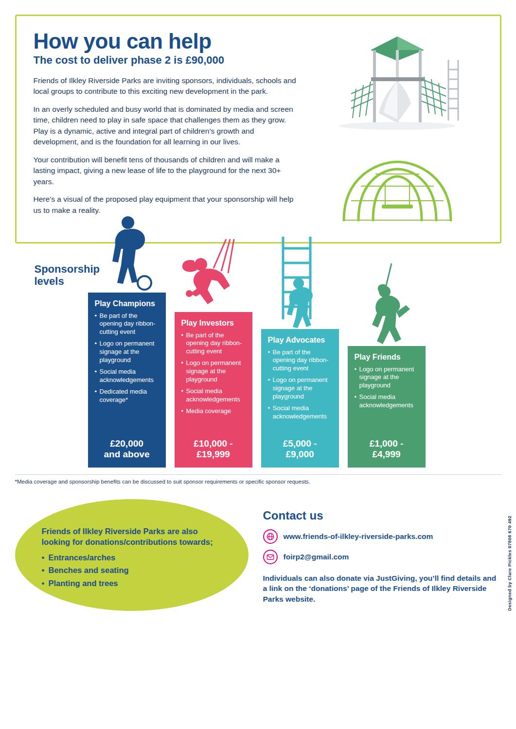How you can help
The cost to deliver phase 2 is £90,000
Friends of Ilkley Riverside Parks are inviting sponsors, individuals, schools and local groups to contribute to this exciting new development in the park.
In an overly scheduled and busy world that is dominated by media and screen time, children need to play in safe space that challenges them as they grow. Play is a dynamic, active and integral part of children’s growth and development, and is the foundation for all learning in our lives.
Your contribution will benefit tens of thousands of children and will make a lasting impact, giving a new lease of life to the playground for the next 30+ years.
Here’s a visual of the proposed play equipment that your sponsorship will help us to make a reality.
Sponsorship
levels
Play Champions
Be part of the opening day ribbon-cutting event
Logo on permanent signage at the playground
Social media acknowledgements
Dedicated media coverage*
£20,000
and above
Play Investors
Be part of the opening day ribbon-cutting event
Logo on permanent signage at the playground
Social media acknowledgements
Media coverage
£10,000 -
£19,999
Play Advocates
Be part of the opening day ribbon-cutting event
Logo on permanent signage at the playground
Social media acknowledgements
£5,000 -
£9,000
Play Friends
Logo on permanent signage at the playground
Social media acknowledgements
£1,000 -
£4,999
*Media coverage and sponsorship benefits can be discussed to suit sponsor requirements or specific sponsor requests.
Friends of Ilkley Riverside Parks are also looking for donations/contributions towards;
Entrances/arches
Benches and seating
Planting and trees
Contact us
www.friends-of-ilkley-riverside-parks.com
foirp2@gmail.com
Individuals can also donate via JustGiving, you’ll find details and a link on the ‘donations’ page of the Friends of Ilkley Riverside Parks website.
Designed by Clare Pickles 07808 670 492